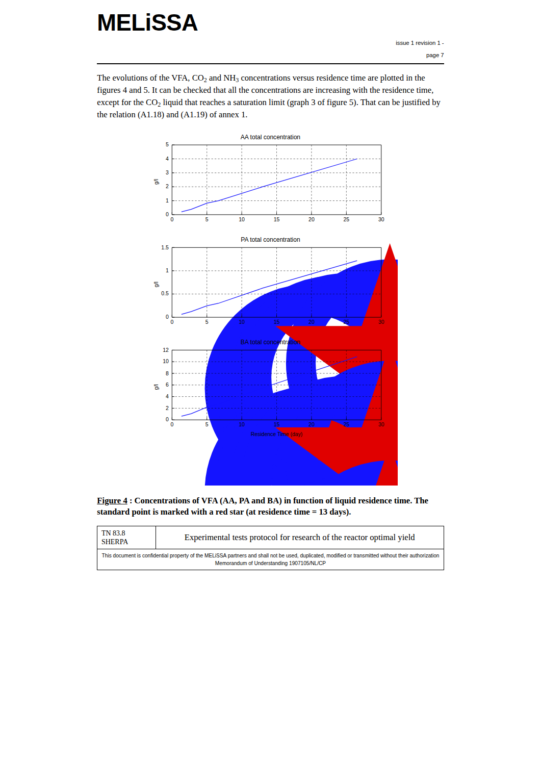MELiSSA
issue 1 revision 1 -
page 7
The evolutions of the VFA, CO2 and NH3 concentrations versus residence time are plotted in the figures 4 and 5. It can be checked that all the concentrations are increasing with the residence time, except for the CO2 liquid that reaches a saturation limit (graph 3 of figure 5). That can be justified by the relation (A1.18) and (A1.19) of annex 1.
AA total concentration 0 1 2 3 4 5 0 5 10 15 20 25 30 g/l PA total concentration 0 0.5 1 1.5 0 5 10 15 20 25 30 g/l BA total concentration 0 2 4 6 8 10 12 0 5 10 15 20 25 30 g/l Residence Time (day)
Figure 4 : Concentrations of VFA (AA, PA and BA) in function of liquid residence time. The standard point is marked with a red star (at residence time = 13 days).
| TN 83.8 SHERPA | Experimental tests protocol for research of the reactor optimal yield |
| This document is confidential property of the MELiSSA partners and shall not be used, duplicated, modified or transmitted without their authorization Memorandum of Understanding 1907105/NL/CP |